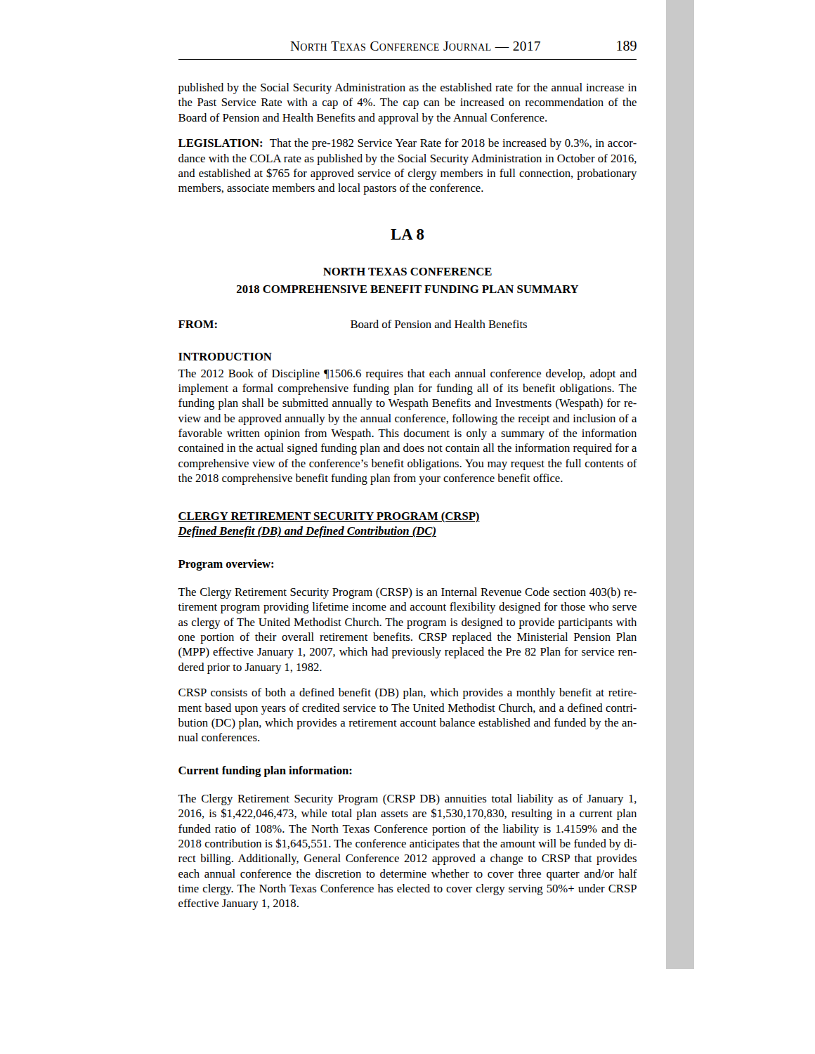North Texas Conference Journal — 2017 189
published by the Social Security Administration as the established rate for the annual increase in the Past Service Rate with a cap of 4%. The cap can be increased on recommendation of the Board of Pension and Health Benefits and approval by the Annual Conference.
LEGISLATION: That the pre-1982 Service Year Rate for 2018 be increased by 0.3%, in accordance with the COLA rate as published by the Social Security Administration in October of 2016, and established at $765 for approved service of clergy members in full connection, probationary members, associate members and local pastors of the conference.
LA 8
NORTH TEXAS CONFERENCE
2018 COMPREHENSIVE BENEFIT FUNDING PLAN SUMMARY
FROM:
Board of Pension and Health Benefits
INTRODUCTION
The 2012 Book of Discipline ¶1506.6 requires that each annual conference develop, adopt and implement a formal comprehensive funding plan for funding all of its benefit obligations. The funding plan shall be submitted annually to Wespath Benefits and Investments (Wespath) for review and be approved annually by the annual conference, following the receipt and inclusion of a favorable written opinion from Wespath. This document is only a summary of the information contained in the actual signed funding plan and does not contain all the information required for a comprehensive view of the conference’s benefit obligations. You may request the full contents of the 2018 comprehensive benefit funding plan from your conference benefit office.
CLERGY RETIREMENT SECURITY PROGRAM (CRSP)
Defined Benefit (DB) and Defined Contribution (DC)
Program overview:
The Clergy Retirement Security Program (CRSP) is an Internal Revenue Code section 403(b) retirement program providing lifetime income and account flexibility designed for those who serve as clergy of The United Methodist Church. The program is designed to provide participants with one portion of their overall retirement benefits. CRSP replaced the Ministerial Pension Plan (MPP) effective January 1, 2007, which had previously replaced the Pre 82 Plan for service rendered prior to January 1, 1982.
CRSP consists of both a defined benefit (DB) plan, which provides a monthly benefit at retirement based upon years of credited service to The United Methodist Church, and a defined contribution (DC) plan, which provides a retirement account balance established and funded by the annual conferences.
Current funding plan information:
The Clergy Retirement Security Program (CRSP DB) annuities total liability as of January 1, 2016, is $1,422,046,473, while total plan assets are $1,530,170,830, resulting in a current plan funded ratio of 108%. The North Texas Conference portion of the liability is 1.4159% and the 2018 contribution is $1,645,551. The conference anticipates that the amount will be funded by direct billing. Additionally, General Conference 2012 approved a change to CRSP that provides each annual conference the discretion to determine whether to cover three quarter and/or half time clergy. The North Texas Conference has elected to cover clergy serving 50%+ under CRSP effective January 1, 2018.